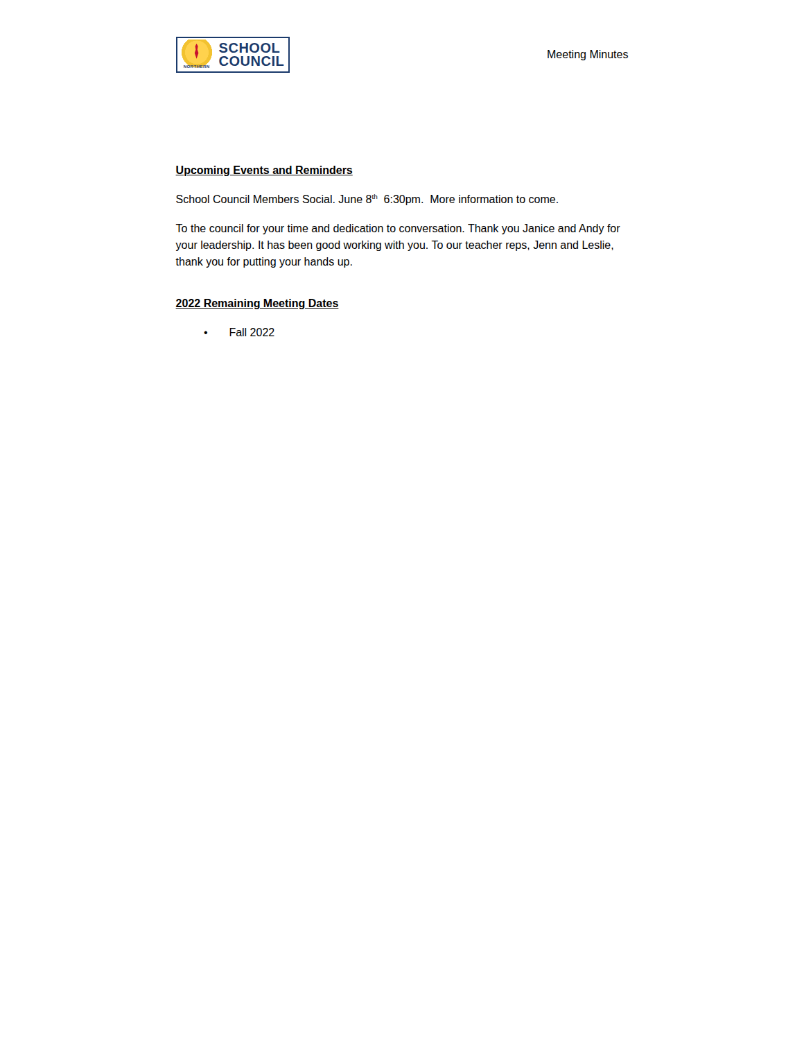SCHOOL COUNCIL
Meeting Minutes
Upcoming Events and Reminders
School Council Members Social. June 8th 6:30pm. More information to come.
To the council for your time and dedication to conversation. Thank you Janice and Andy for your leadership. It has been good working with you. To our teacher reps, Jenn and Leslie, thank you for putting your hands up.
2022 Remaining Meeting Dates
Fall 2022